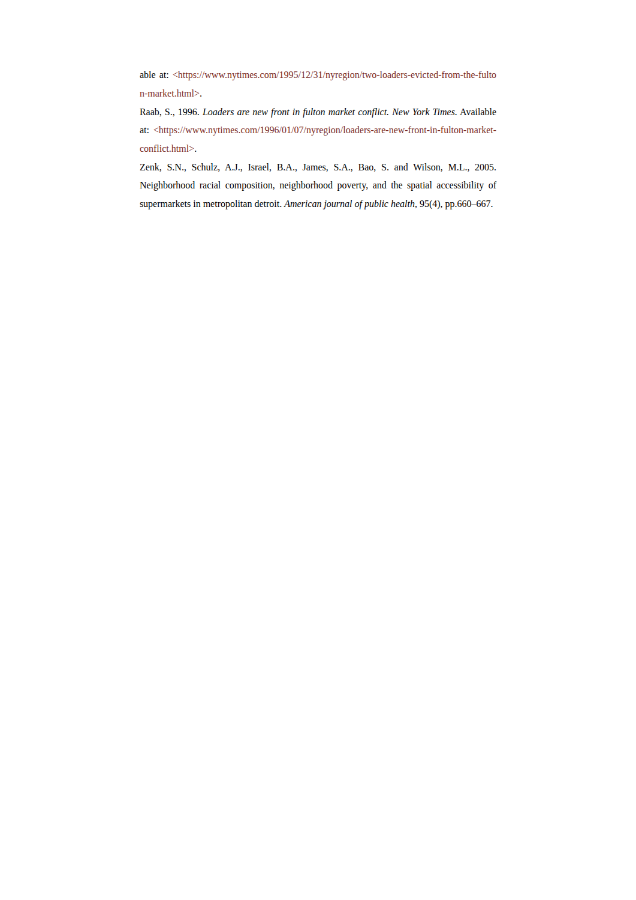able at: <https://www.nytimes.com/1995/12/31/nyregion/two-loaders-evicted-from-the-fulton-market.html>.
Raab, S., 1996. Loaders are new front in fulton market conflict. New York Times. Available at: <https://www.nytimes.com/1996/01/07/nyregion/loaders-are-new-front-in-fulton-market-conflict.html>.
Zenk, S.N., Schulz, A.J., Israel, B.A., James, S.A., Bao, S. and Wilson, M.L., 2005. Neighborhood racial composition, neighborhood poverty, and the spatial accessibility of supermarkets in metropolitan detroit. American journal of public health, 95(4), pp.660–667.